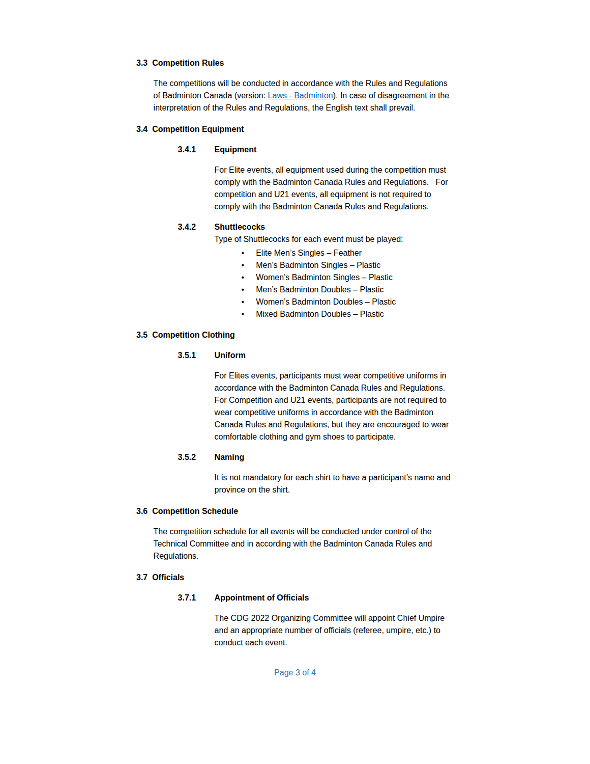3.3 Competition Rules
The competitions will be conducted in accordance with the Rules and Regulations of Badminton Canada (version: Laws - Badminton). In case of disagreement in the interpretation of the Rules and Regulations, the English text shall prevail.
3.4 Competition Equipment
3.4.1 Equipment
For Elite events, all equipment used during the competition must comply with the Badminton Canada Rules and Regulations. For competition and U21 events, all equipment is not required to comply with the Badminton Canada Rules and Regulations.
3.4.2 Shuttlecocks
Type of Shuttlecocks for each event must be played:
Elite Men’s Singles – Feather
Men’s Badminton Singles – Plastic
Women’s Badminton Singles – Plastic
Men’s Badminton Doubles – Plastic
Women’s Badminton Doubles – Plastic
Mixed Badminton Doubles – Plastic
3.5 Competition Clothing
3.5.1 Uniform
For Elites events, participants must wear competitive uniforms in accordance with the Badminton Canada Rules and Regulations. For Competition and U21 events, participants are not required to wear competitive uniforms in accordance with the Badminton Canada Rules and Regulations, but they are encouraged to wear comfortable clothing and gym shoes to participate.
3.5.2 Naming
It is not mandatory for each shirt to have a participant’s name and province on the shirt.
3.6 Competition Schedule
The competition schedule for all events will be conducted under control of the Technical Committee and in according with the Badminton Canada Rules and Regulations.
3.7 Officials
3.7.1 Appointment of Officials
The CDG 2022 Organizing Committee will appoint Chief Umpire and an appropriate number of officials (referee, umpire, etc.) to conduct each event.
Page 3 of 4